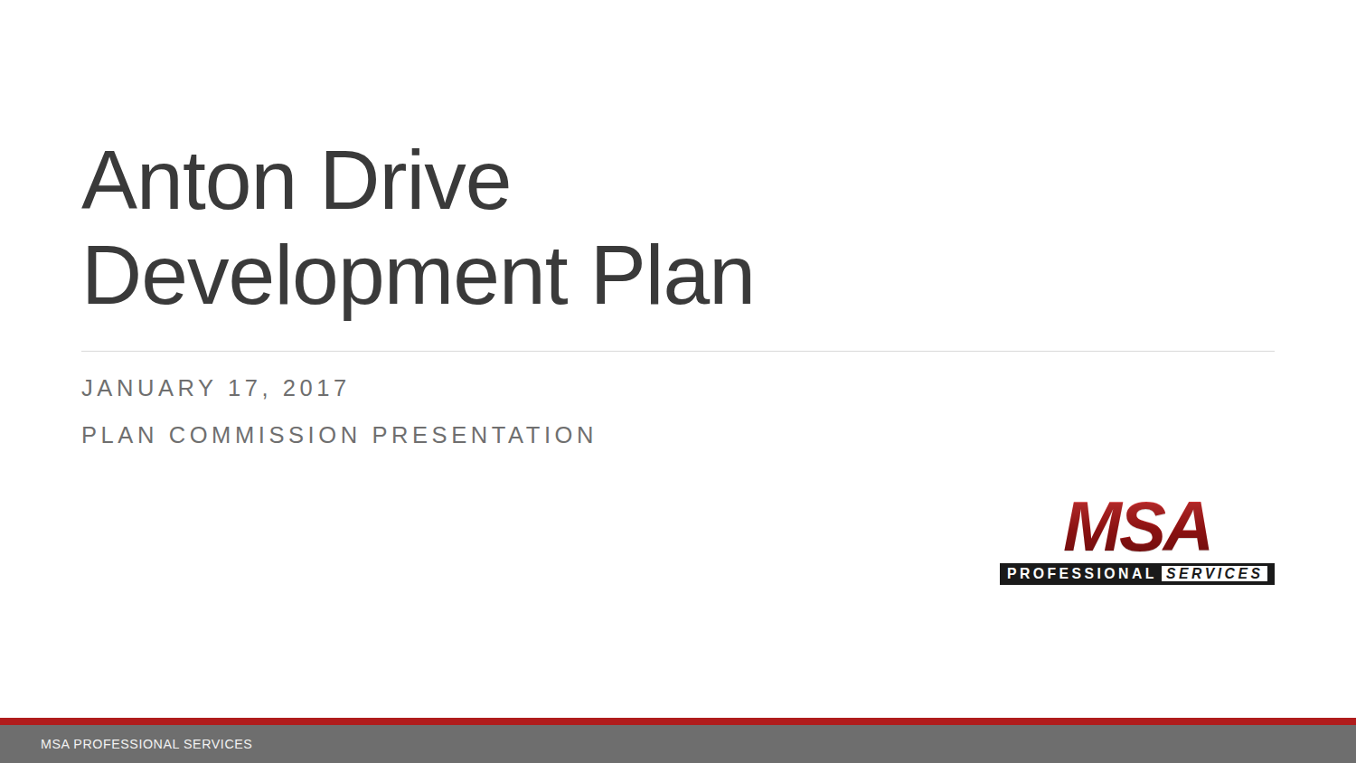Anton Drive
Development Plan
January 17, 2017
Plan Commission Presentation
MSA
PROFESSIONALSERVICES
MSA PROFESSIONAL SERVICES